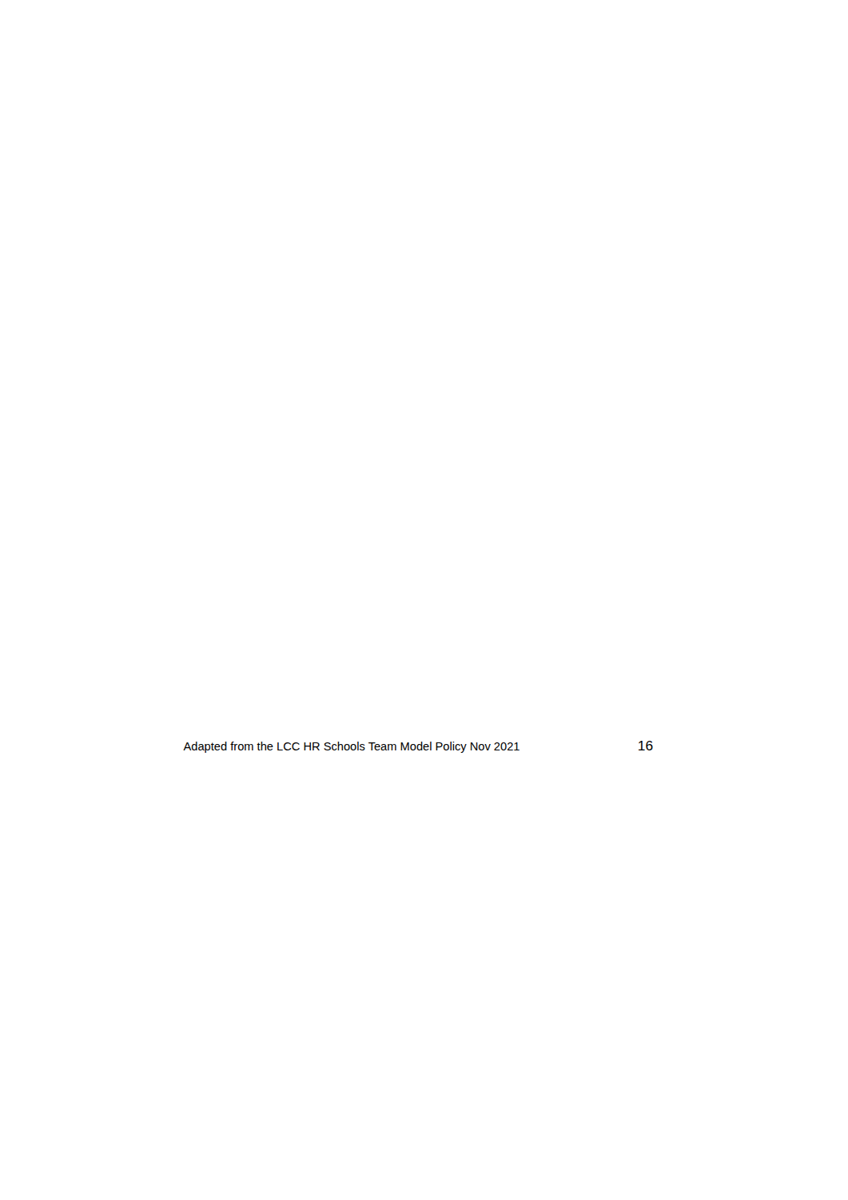Adapted from the LCC HR Schools Team Model Policy Nov 2021 16